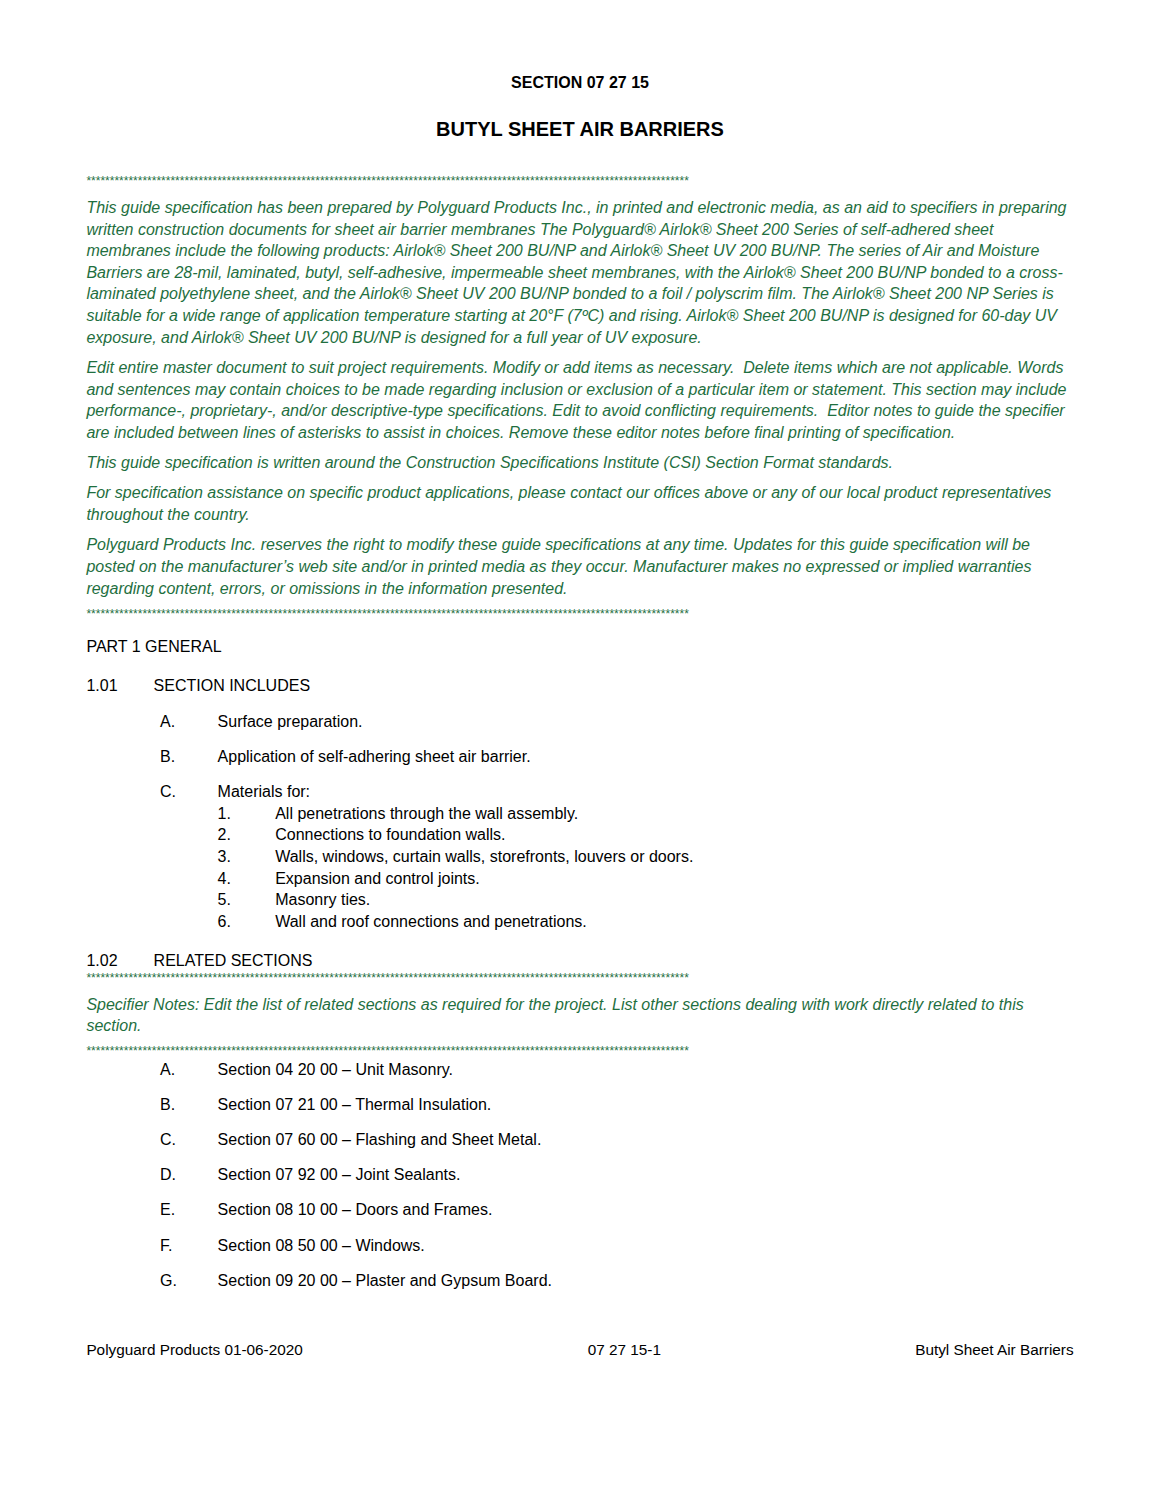SECTION 07 27 15
BUTYL SHEET AIR BARRIERS
*********************************************************************************************************************************
This guide specification has been prepared by Polyguard Products Inc., in printed and electronic media, as an aid to specifiers in preparing written construction documents for sheet air barrier membranes The Polyguard® Airlok® Sheet 200 Series of self-adhered sheet membranes include the following products: Airlok® Sheet 200 BU/NP and Airlok® Sheet UV 200 BU/NP. The series of Air and Moisture Barriers are 28-mil, laminated, butyl, self-adhesive, impermeable sheet membranes, with the Airlok® Sheet 200 BU/NP bonded to a cross-laminated polyethylene sheet, and the Airlok® Sheet UV 200 BU/NP bonded to a foil / polyscrim film. The Airlok® Sheet 200 NP Series is suitable for a wide range of application temperature starting at 20°F (7ºC) and rising. Airlok® Sheet 200 BU/NP is designed for 60-day UV exposure, and Airlok® Sheet UV 200 BU/NP is designed for a full year of UV exposure.
Edit entire master document to suit project requirements. Modify or add items as necessary. Delete items which are not applicable. Words and sentences may contain choices to be made regarding inclusion or exclusion of a particular item or statement. This section may include performance-, proprietary-, and/or descriptive-type specifications. Edit to avoid conflicting requirements. Editor notes to guide the specifier are included between lines of asterisks to assist in choices. Remove these editor notes before final printing of specification.
This guide specification is written around the Construction Specifications Institute (CSI) Section Format standards.
For specification assistance on specific product applications, please contact our offices above or any of our local product representatives throughout the country.
Polyguard Products Inc. reserves the right to modify these guide specifications at any time. Updates for this guide specification will be posted on the manufacturer’s web site and/or in printed media as they occur. Manufacturer makes no expressed or implied warranties regarding content, errors, or omissions in the information presented.
*********************************************************************************************************************************
PART 1 GENERAL
1.01 SECTION INCLUDES
A. Surface preparation.
B. Application of self-adhering sheet air barrier.
C. Materials for:
1. All penetrations through the wall assembly.
2. Connections to foundation walls.
3. Walls, windows, curtain walls, storefronts, louvers or doors.
4. Expansion and control joints.
5. Masonry ties.
6. Wall and roof connections and penetrations.
1.02 RELATED SECTIONS
*********************************************************************************************************************************
Specifier Notes: Edit the list of related sections as required for the project. List other sections dealing with work directly related to this section.
*********************************************************************************************************************************
A. Section 04 20 00 – Unit Masonry.
B. Section 07 21 00 – Thermal Insulation.
C. Section 07 60 00 – Flashing and Sheet Metal.
D. Section 07 92 00 – Joint Sealants.
E. Section 08 10 00 – Doors and Frames.
F. Section 08 50 00 – Windows.
G. Section 09 20 00 – Plaster and Gypsum Board.
Polyguard Products 01-06-2020 07 27 15-1 Butyl Sheet Air Barriers